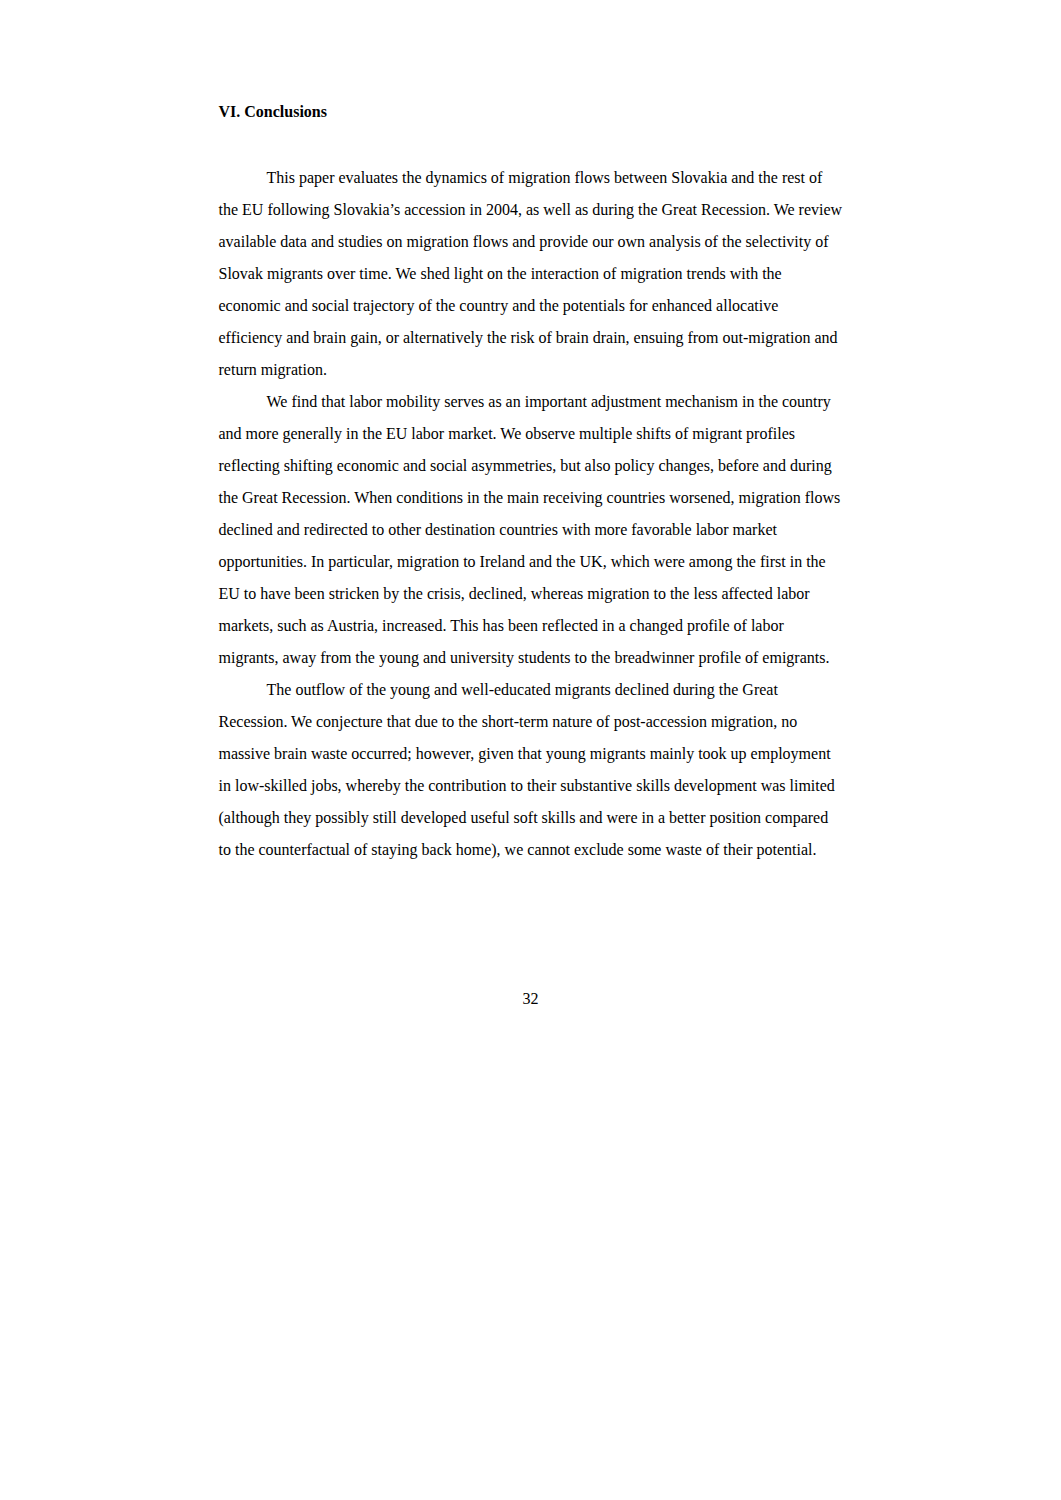VI. Conclusions
This paper evaluates the dynamics of migration flows between Slovakia and the rest of the EU following Slovakia’s accession in 2004, as well as during the Great Recession. We review available data and studies on migration flows and provide our own analysis of the selectivity of Slovak migrants over time. We shed light on the interaction of migration trends with the economic and social trajectory of the country and the potentials for enhanced allocative efficiency and brain gain, or alternatively the risk of brain drain, ensuing from out-migration and return migration.
We find that labor mobility serves as an important adjustment mechanism in the country and more generally in the EU labor market. We observe multiple shifts of migrant profiles reflecting shifting economic and social asymmetries, but also policy changes, before and during the Great Recession. When conditions in the main receiving countries worsened, migration flows declined and redirected to other destination countries with more favorable labor market opportunities. In particular, migration to Ireland and the UK, which were among the first in the EU to have been stricken by the crisis, declined, whereas migration to the less affected labor markets, such as Austria, increased. This has been reflected in a changed profile of labor migrants, away from the young and university students to the breadwinner profile of emigrants.
The outflow of the young and well-educated migrants declined during the Great Recession. We conjecture that due to the short-term nature of post-accession migration, no massive brain waste occurred; however, given that young migrants mainly took up employment in low-skilled jobs, whereby the contribution to their substantive skills development was limited (although they possibly still developed useful soft skills and were in a better position compared to the counterfactual of staying back home), we cannot exclude some waste of their potential.
32